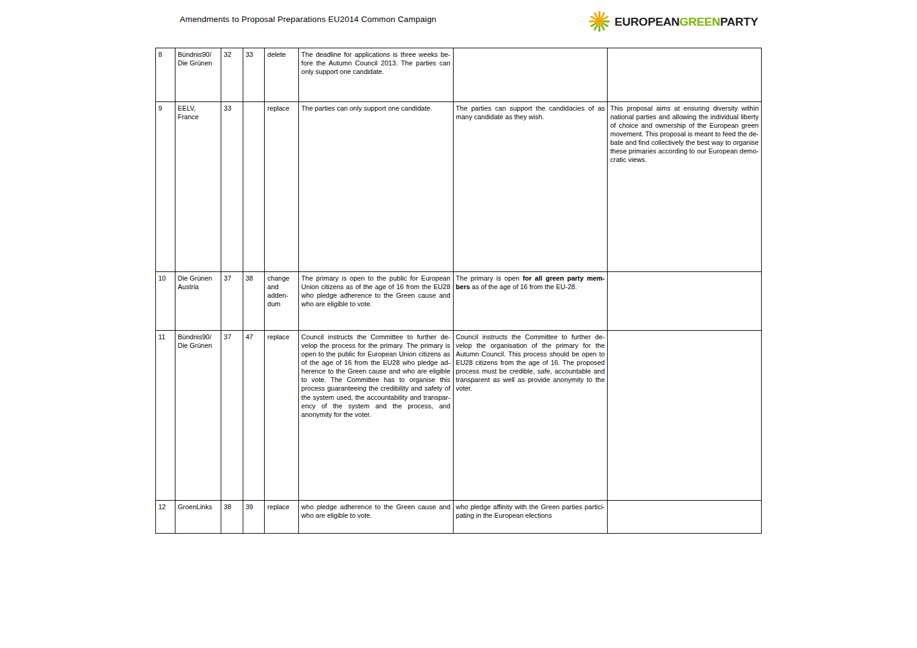Amendments to Proposal Preparations EU2014 Common Campaign
EUROPEAN GREEN PARTY
| 8 | Bündnis90/ Die Grünen | 32 | 33 | delete | The deadline for applications is three weeks before the Autumn Council 2013. The parties can only support one candidate. | | |
| 9 | EELV, France | 33 | | replace | The parties can only support one candidate. | The parties can support the candidacies of as many candidate as they wish. | This proposal aims at ensuring diversity within national parties and allowing the individual liberty of choice and ownership of the European green movement. This proposal is meant to feed the debate and find collectively the best way to organise these primaries according to our European democratic views. |
| 10 | Die Grünen Austria | 37 | 38 | change and addendum | The primary is open to the public for European Union citizens as of the age of 16 from the EU28 who pledge adherence to the Green cause and who are eligible to vote. | The primary is open for all green party members as of the age of 16 from the EU-28. | |
| 11 | Bündnis90/ Die Grünen | 37 | 47 | replace | Council instructs the Committee to further develop the process for the primary. The primary is open to the public for European Union citizens as of the age of 16 from the EU28 who pledge adherence to the Green cause and who are eligible to vote. The Committee has to organise this process guaranteeing the credibility and safety of the system used, the accountability and transparency of the system and the process, and anonymity for the voter. | Council instructs the Committee to further develop the organisation of the primary for the Autumn Council. This process should be open to EU28 citizens from the age of 16. The proposed process must be credible, safe, accountable and transparent as well as provide anonymity to the voter. | |
| 12 | GroenLinks | 38 | 39 | replace | who pledge adherence to the Green cause and who are eligible to vote. | who pledge affinity with the Green parties participating in the European elections | |